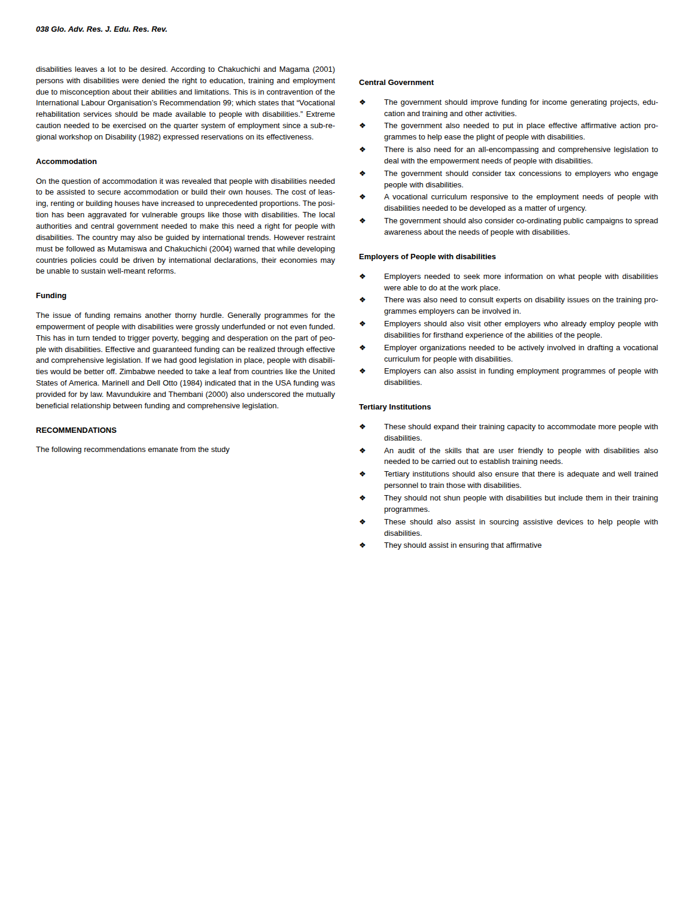038 Glo. Adv. Res. J. Edu. Res. Rev.
disabilities leaves a lot to be desired. According to Chakuchichi and Magama (2001) persons with disabilities were denied the right to education, training and employment due to misconception about their abilities and limitations. This is in contravention of the International Labour Organisation’s Recommendation 99; which states that “Vocational rehabilitation services should be made available to people with disabilities.” Extreme caution needed to be exercised on the quarter system of employment since a sub-regional workshop on Disability (1982) expressed reservations on its effectiveness.
Accommodation
On the question of accommodation it was revealed that people with disabilities needed to be assisted to secure accommodation or build their own houses. The cost of leasing, renting or building houses have increased to unprecedented proportions. The position has been aggravated for vulnerable groups like those with disabilities. The local authorities and central government needed to make this need a right for people with disabilities. The country may also be guided by international trends. However restraint must be followed as Mutamiswa and Chakuchichi (2004) warned that while developing countries policies could be driven by international declarations, their economies may be unable to sustain well-meant reforms.
Funding
The issue of funding remains another thorny hurdle. Generally programmes for the empowerment of people with disabilities were grossly underfunded or not even funded. This has in turn tended to trigger poverty, begging and desperation on the part of people with disabilities. Effective and guaranteed funding can be realized through effective and comprehensive legislation. If we had good legislation in place, people with disabilities would be better off. Zimbabwe needed to take a leaf from countries like the United States of America. Marinell and Dell Otto (1984) indicated that in the USA funding was provided for by law. Mavundukire and Thembani (2000) also underscored the mutually beneficial relationship between funding and comprehensive legislation.
Recommendations
The following recommendations emanate from the study
Central Government
The government should improve funding for income generating projects, education and training and other activities.
The government also needed to put in place effective affirmative action programmes to help ease the plight of people with disabilities.
There is also need for an all-encompassing and comprehensive legislation to deal with the empowerment needs of people with disabilities.
The government should consider tax concessions to employers who engage people with disabilities.
A vocational curriculum responsive to the employment needs of people with disabilities needed to be developed as a matter of urgency.
The government should also consider co-ordinating public campaigns to spread awareness about the needs of people with disabilities.
Employers of People with disabilities
Employers needed to seek more information on what people with disabilities were able to do at the work place.
There was also need to consult experts on disability issues on the training programmes employers can be involved in.
Employers should also visit other employers who already employ people with disabilities for firsthand experience of the abilities of the people.
Employer organizations needed to be actively involved in drafting a vocational curriculum for people with disabilities.
Employers can also assist in funding employment programmes of people with disabilities.
Tertiary Institutions
These should expand their training capacity to accommodate more people with disabilities.
An audit of the skills that are user friendly to people with disabilities also needed to be carried out to establish training needs.
Tertiary institutions should also ensure that there is adequate and well trained personnel to train those with disabilities.
They should not shun people with disabilities but include them in their training programmes.
These should also assist in sourcing assistive devices to help people with disabilities.
They should assist in ensuring that affirmative